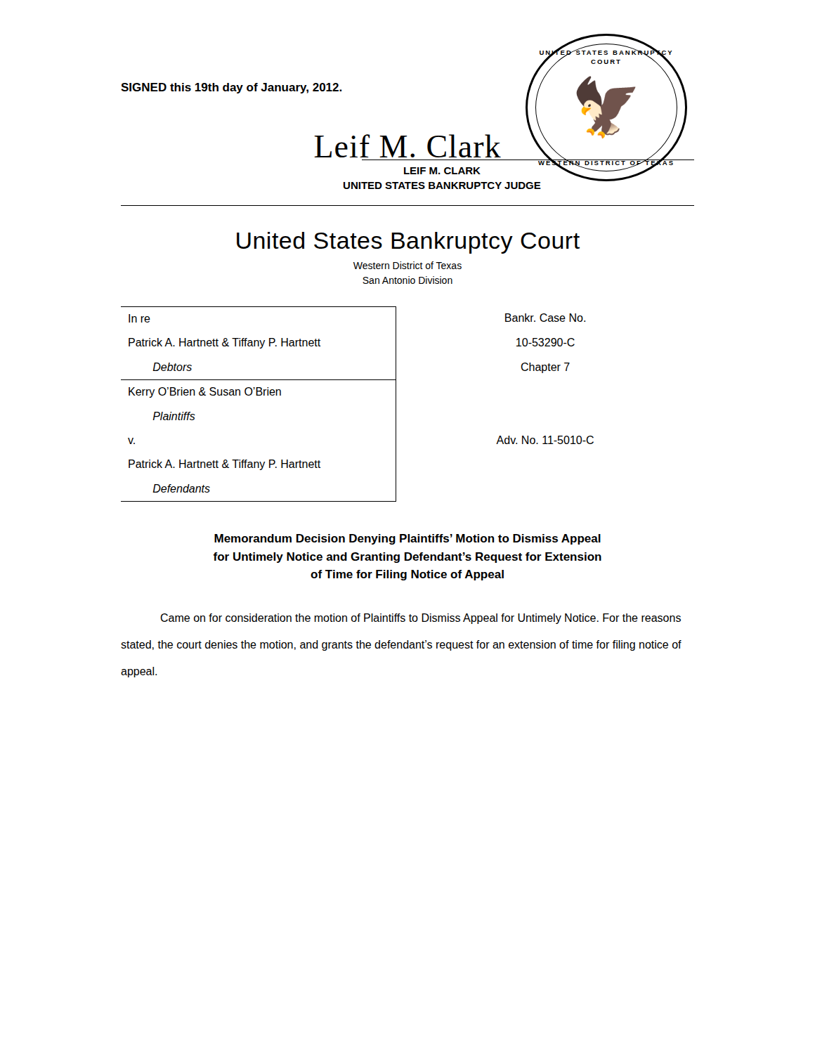UNITED STATES BANKRUPTCY COURT
🦅
WESTERN DISTRICT OF TEXAS
SIGNED this 19th day of January, 2012.
Leif M. Clark
LEIF M. CLARK
UNITED STATES BANKRUPTCY JUDGE
United States Bankruptcy Court
Western District of Texas
San Antonio Division
| In re | Bankr. Case No. |
| Patrick A. Hartnett & Tiffany P. Hartnett | 10-53290-C |
| Debtors | Chapter 7 |
| Kerry O’Brien & Susan O’Brien | |
| Plaintiffs | |
| v. | Adv. No. 11-5010-C |
| Patrick A. Hartnett & Tiffany P. Hartnett | |
| Defendants | |
Memorandum Decision Denying Plaintiffs’ Motion to Dismiss Appeal
for Untimely Notice and Granting Defendant’s Request for Extension
of Time for Filing Notice of Appeal
Came on for consideration the motion of Plaintiffs to Dismiss Appeal for Untimely Notice. For the reasons stated, the court denies the motion, and grants the defendant’s request for an extension of time for filing notice of appeal.